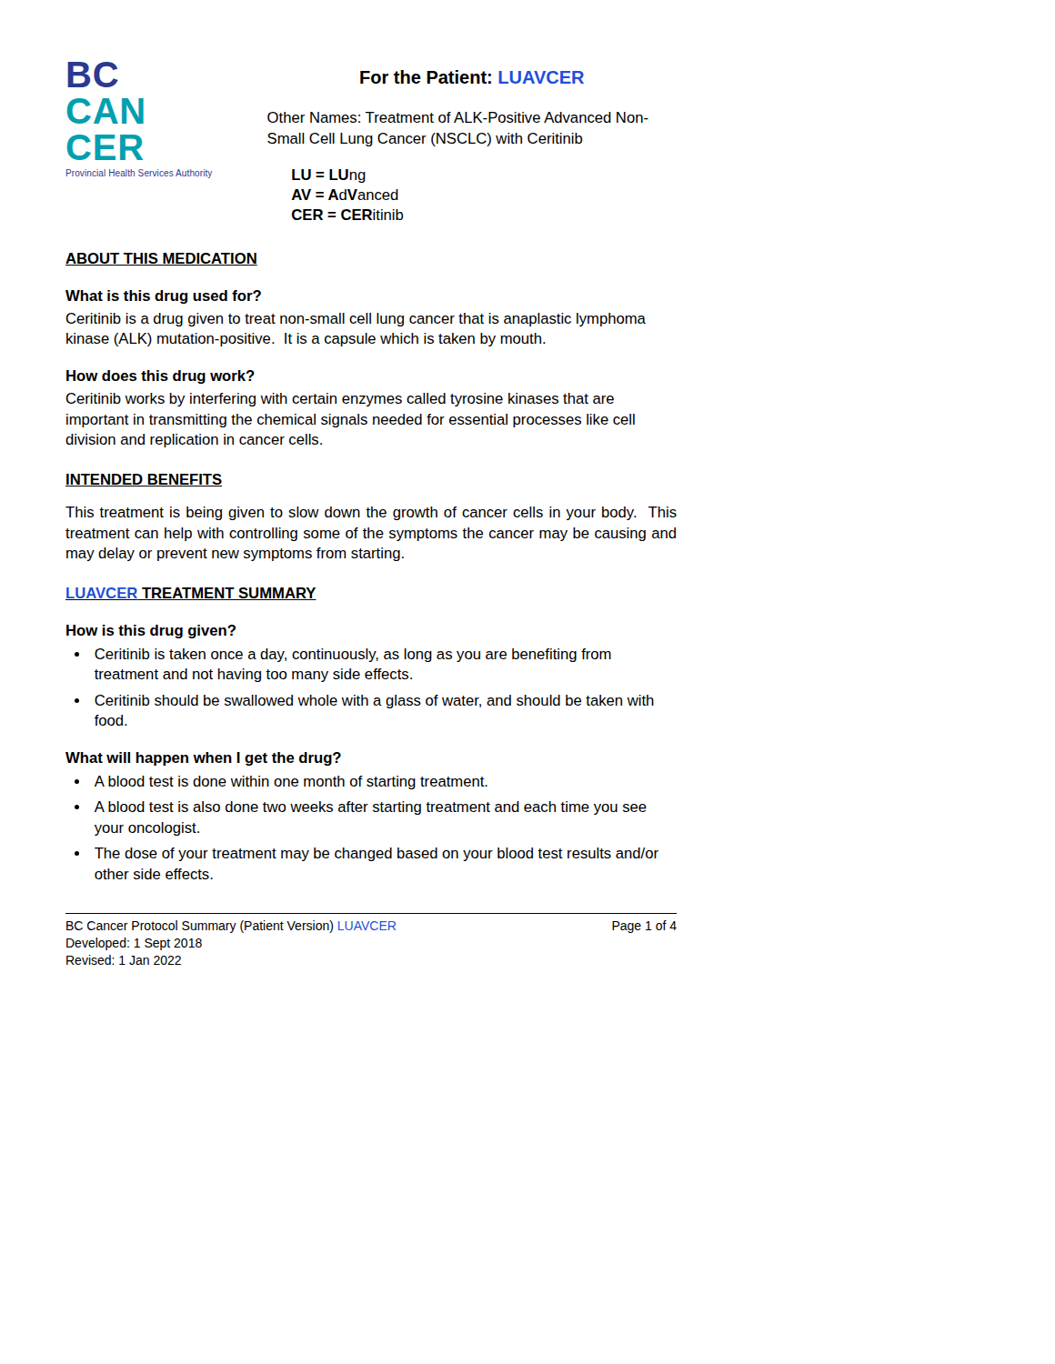BC CAN CER Provincial Health Services Authority
For the Patient: LUAVCER
Other Names: Treatment of ALK-Positive Advanced Non-Small Cell Lung Cancer (NSCLC) with Ceritinib
LU = LUng
AV = AdVanced
CER = CERitinib
ABOUT THIS MEDICATION
What is this drug used for?
Ceritinib is a drug given to treat non-small cell lung cancer that is anaplastic lymphoma kinase (ALK) mutation-positive. It is a capsule which is taken by mouth.
How does this drug work?
Ceritinib works by interfering with certain enzymes called tyrosine kinases that are important in transmitting the chemical signals needed for essential processes like cell division and replication in cancer cells.
INTENDED BENEFITS
This treatment is being given to slow down the growth of cancer cells in your body. This treatment can help with controlling some of the symptoms the cancer may be causing and may delay or prevent new symptoms from starting.
LUAVCER TREATMENT SUMMARY
How is this drug given?
Ceritinib is taken once a day, continuously, as long as you are benefiting from treatment and not having too many side effects.
Ceritinib should be swallowed whole with a glass of water, and should be taken with food.
What will happen when I get the drug?
A blood test is done within one month of starting treatment.
A blood test is also done two weeks after starting treatment and each time you see your oncologist.
The dose of your treatment may be changed based on your blood test results and/or other side effects.
BC Cancer Protocol Summary (Patient Version) LUAVCER
Developed: 1 Sept 2018
Revised: 1 Jan 2022
Page 1 of 4